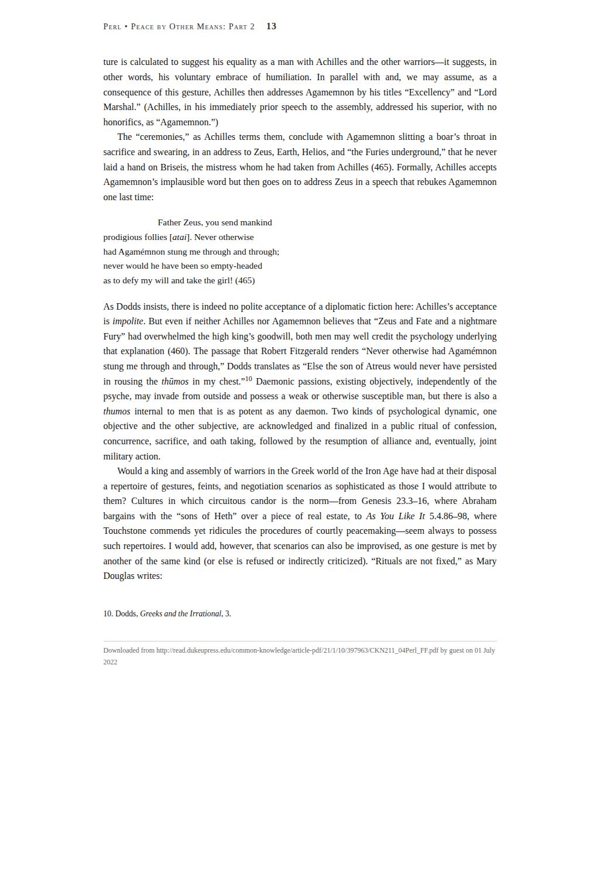Perl • Peace by Other Means: Part 2 13
ture is calculated to suggest his equality as a man with Achilles and the other warriors—it suggests, in other words, his voluntary embrace of humiliation. In parallel with and, we may assume, as a consequence of this gesture, Achilles then addresses Agamemnon by his titles “Excellency” and “Lord Marshal.” (Achilles, in his immediately prior speech to the assembly, addressed his superior, with no honorifics, as “Agamemnon.”)
The “ceremonies,” as Achilles terms them, conclude with Agamemnon slitting a boar’s throat in sacrifice and swearing, in an address to Zeus, Earth, Helios, and “the Furies underground,” that he never laid a hand on Briseis, the mistress whom he had taken from Achilles (465). Formally, Achilles accepts Agamemnon’s implausible word but then goes on to address Zeus in a speech that rebukes Agamemnon one last time:
Father Zeus, you send mankind prodigious follies [atai]. Never otherwise
had Agamémnon stung me through and through;
never would he have been so empty-headed
as to defy my will and take the girl! (465)
As Dodds insists, there is indeed no polite acceptance of a diplomatic fiction here: Achilles’s acceptance is impolite. But even if neither Achilles nor Agamemnon believes that “Zeus and Fate and a nightmare Fury” had overwhelmed the high king’s goodwill, both men may well credit the psychology underlying that explanation (460). The passage that Robert Fitzgerald renders “Never otherwise had Agamémnon stung me through and through,” Dodds translates as “Else the son of Atreus would never have persisted in rousing the thūmos in my chest.”10 Daemonic passions, existing objectively, independently of the psyche, may invade from outside and possess a weak or otherwise susceptible man, but there is also a thumos internal to men that is as potent as any daemon. Two kinds of psychological dynamic, one objective and the other subjective, are acknowledged and finalized in a public ritual of confession, concurrence, sacrifice, and oath taking, followed by the resumption of alliance and, eventually, joint military action.
Would a king and assembly of warriors in the Greek world of the Iron Age have had at their disposal a repertoire of gestures, feints, and negotiation scenarios as sophisticated as those I would attribute to them? Cultures in which circuitous candor is the norm—from Genesis 23.3–16, where Abraham bargains with the “sons of Heth” over a piece of real estate, to As You Like It 5.4.86–98, where Touchstone commends yet ridicules the procedures of courtly peacemaking—seem always to possess such repertoires. I would add, however, that scenarios can also be improvised, as one gesture is met by another of the same kind (or else is refused or indirectly criticized). “Rituals are not fixed,” as Mary Douglas writes:
10. Dodds, Greeks and the Irrational, 3.
Downloaded from http://read.dukeupress.edu/common-knowledge/article-pdf/21/1/10/397963/CKN211_04Perl_FF.pdf by guest on 01 July 2022